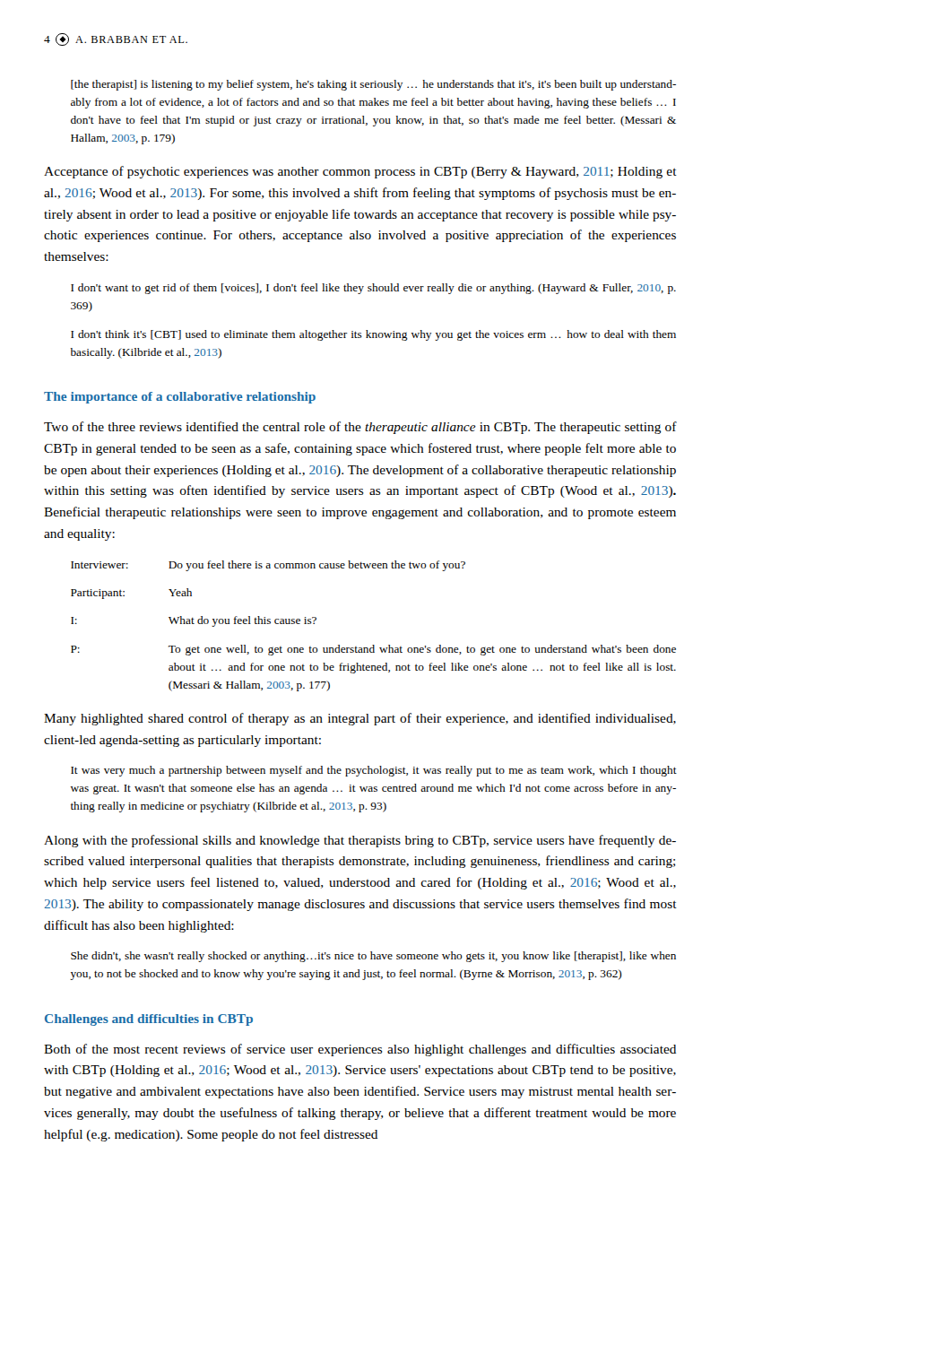4 A. Brabban et al.
[the therapist] is listening to my belief system, he's taking it seriously … he understands that it's, it's been built up understandably from a lot of evidence, a lot of factors and and so that makes me feel a bit better about having, having these beliefs … I don't have to feel that I'm stupid or just crazy or irrational, you know, in that, so that's made me feel better. (Messari & Hallam, 2003, p. 179)
Acceptance of psychotic experiences was another common process in CBTp (Berry & Hayward, 2011; Holding et al., 2016; Wood et al., 2013). For some, this involved a shift from feeling that symptoms of psychosis must be entirely absent in order to lead a positive or enjoyable life towards an acceptance that recovery is possible while psychotic experiences continue. For others, acceptance also involved a positive appreciation of the experiences themselves:
I don't want to get rid of them [voices], I don't feel like they should ever really die or anything. (Hayward & Fuller, 2010, p. 369)
I don't think it's [CBT] used to eliminate them altogether its knowing why you get the voices erm … how to deal with them basically. (Kilbride et al., 2013)
The importance of a collaborative relationship
Two of the three reviews identified the central role of the therapeutic alliance in CBTp. The therapeutic setting of CBTp in general tended to be seen as a safe, containing space which fostered trust, where people felt more able to be open about their experiences (Holding et al., 2016). The development of a collaborative therapeutic relationship within this setting was often identified by service users as an important aspect of CBTp (Wood et al., 2013). Beneficial therapeutic relationships were seen to improve engagement and collaboration, and to promote esteem and equality:
Interviewer:
Do you feel there is a common cause between the two of you?
Participant:
Yeah
I:
What do you feel this cause is?
P:
To get one well, to get one to understand what one's done, to get one to understand what's been done about it … and for one not to be frightened, not to feel like one's alone … not to feel like all is lost. (Messari & Hallam, 2003, p. 177)
Many highlighted shared control of therapy as an integral part of their experience, and identified individualised, client-led agenda-setting as particularly important:
It was very much a partnership between myself and the psychologist, it was really put to me as team work, which I thought was great. It wasn't that someone else has an agenda … it was centred around me which I'd not come across before in anything really in medicine or psychiatry (Kilbride et al., 2013, p. 93)
Along with the professional skills and knowledge that therapists bring to CBTp, service users have frequently described valued interpersonal qualities that therapists demonstrate, including genuineness, friendliness and caring; which help service users feel listened to, valued, understood and cared for (Holding et al., 2016; Wood et al., 2013). The ability to compassionately manage disclosures and discussions that service users themselves find most difficult has also been highlighted:
She didn't, she wasn't really shocked or anything…it's nice to have someone who gets it, you know like [therapist], like when you, to not be shocked and to know why you're saying it and just, to feel normal. (Byrne & Morrison, 2013, p. 362)
Challenges and difficulties in CBTp
Both of the most recent reviews of service user experiences also highlight challenges and difficulties associated with CBTp (Holding et al., 2016; Wood et al., 2013). Service users' expectations about CBTp tend to be positive, but negative and ambivalent expectations have also been identified. Service users may mistrust mental health services generally, may doubt the usefulness of talking therapy, or believe that a different treatment would be more helpful (e.g. medication). Some people do not feel distressed